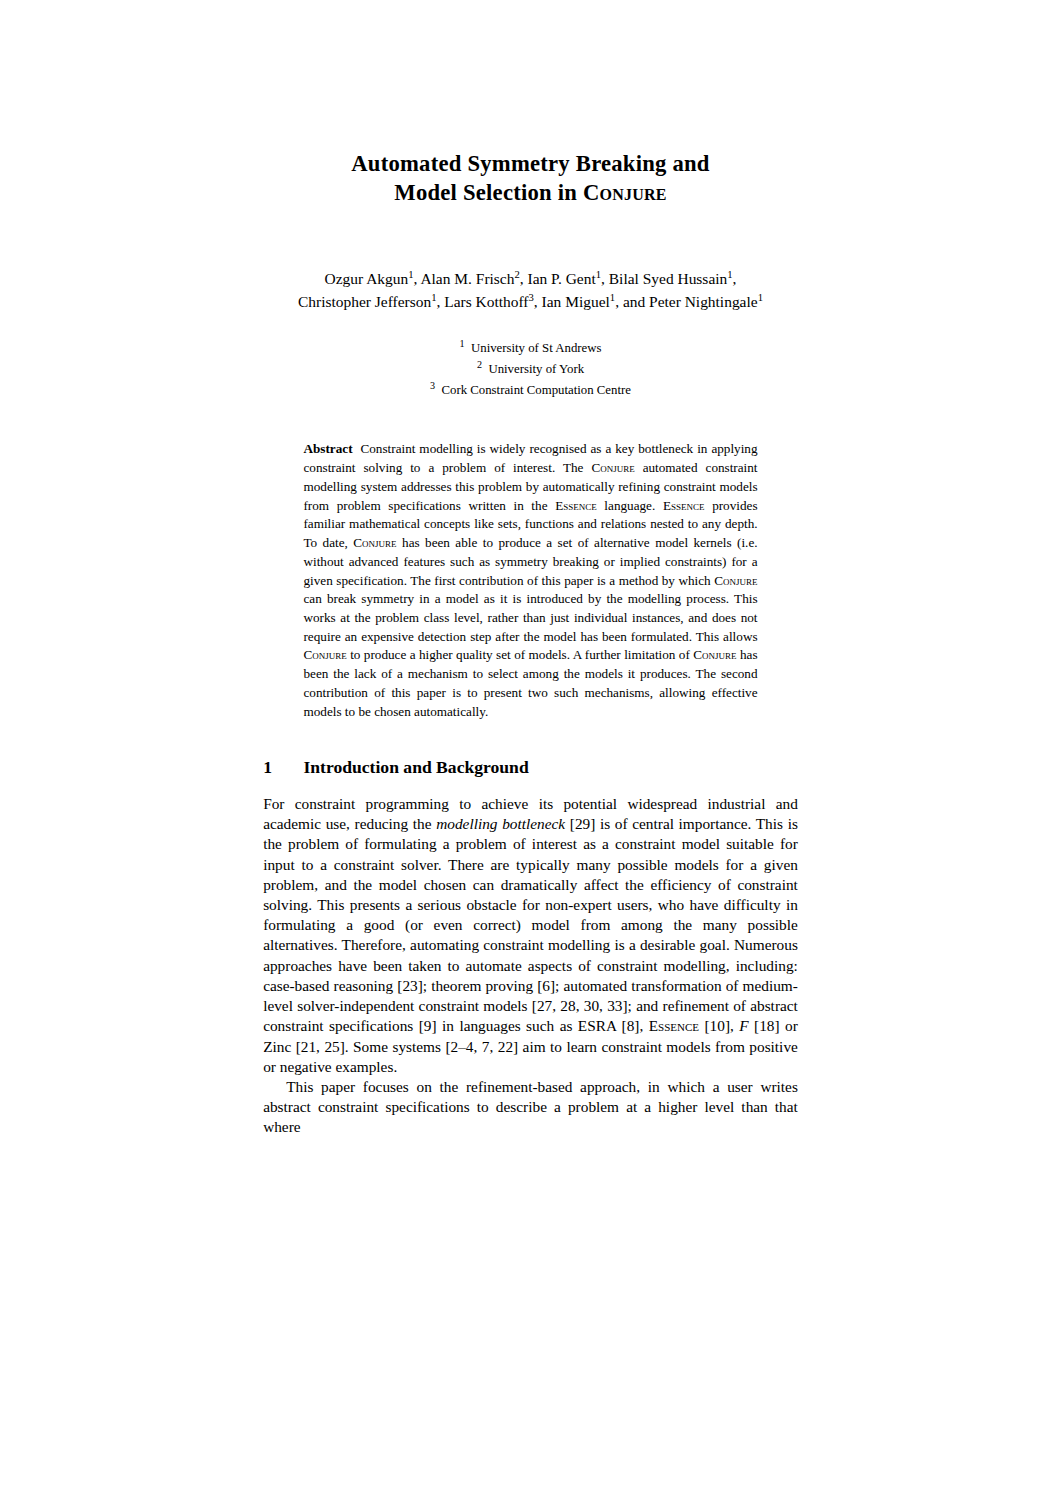Automated Symmetry Breaking and
Model Selection in Conjure
Ozgur Akgun1, Alan M. Frisch2, Ian P. Gent1, Bilal Syed Hussain1,
Christopher Jefferson1, Lars Kotthoff3, Ian Miguel1, and Peter Nightingale1
1 University of St Andrews
2 University of York
3 Cork Constraint Computation Centre
Abstract Constraint modelling is widely recognised as a key bottleneck in applying constraint solving to a problem of interest. The Conjure automated constraint modelling system addresses this problem by automatically refining constraint models from problem specifications written in the Essence language. Essence provides familiar mathematical concepts like sets, functions and relations nested to any depth. To date, Conjure has been able to produce a set of alternative model kernels (i.e. without advanced features such as symmetry breaking or implied constraints) for a given specification. The first contribution of this paper is a method by which Conjure can break symmetry in a model as it is introduced by the modelling process. This works at the problem class level, rather than just individual instances, and does not require an expensive detection step after the model has been formulated. This allows Conjure to produce a higher quality set of models. A further limitation of Conjure has been the lack of a mechanism to select among the models it produces. The second contribution of this paper is to present two such mechanisms, allowing effective models to be chosen automatically.
1 Introduction and Background
For constraint programming to achieve its potential widespread industrial and academic use, reducing the modelling bottleneck [29] is of central importance. This is the problem of formulating a problem of interest as a constraint model suitable for input to a constraint solver. There are typically many possible models for a given problem, and the model chosen can dramatically affect the efficiency of constraint solving. This presents a serious obstacle for non-expert users, who have difficulty in formulating a good (or even correct) model from among the many possible alternatives. Therefore, automating constraint modelling is a desirable goal. Numerous approaches have been taken to automate aspects of constraint modelling, including: case-based reasoning [23]; theorem proving [6]; automated transformation of medium-level solver-independent constraint models [27, 28, 30, 33]; and refinement of abstract constraint specifications [9] in languages such as ESRA [8], Essence [10], F [18] or Zinc [21, 25]. Some systems [2–4, 7, 22] aim to learn constraint models from positive or negative examples.
This paper focuses on the refinement-based approach, in which a user writes abstract constraint specifications to describe a problem at a higher level than that where